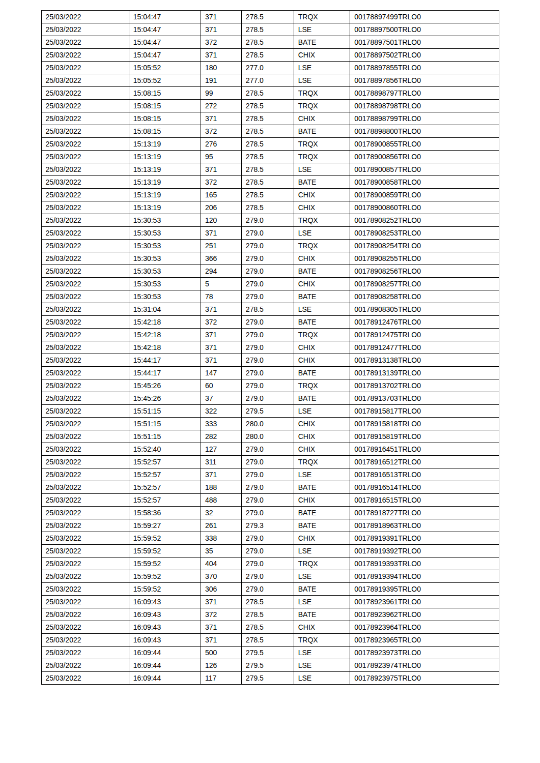| 25/03/2022 | 15:04:47 | 371 | 278.5 | TRQX | 00178897499TRLO0 |
| 25/03/2022 | 15:04:47 | 371 | 278.5 | LSE | 00178897500TRLO0 |
| 25/03/2022 | 15:04:47 | 372 | 278.5 | BATE | 00178897501TRLO0 |
| 25/03/2022 | 15:04:47 | 371 | 278.5 | CHIX | 00178897502TRLO0 |
| 25/03/2022 | 15:05:52 | 180 | 277.0 | LSE | 00178897855TRLO0 |
| 25/03/2022 | 15:05:52 | 191 | 277.0 | LSE | 00178897856TRLO0 |
| 25/03/2022 | 15:08:15 | 99 | 278.5 | TRQX | 00178898797TRLO0 |
| 25/03/2022 | 15:08:15 | 272 | 278.5 | TRQX | 00178898798TRLO0 |
| 25/03/2022 | 15:08:15 | 371 | 278.5 | CHIX | 00178898799TRLO0 |
| 25/03/2022 | 15:08:15 | 372 | 278.5 | BATE | 00178898800TRLO0 |
| 25/03/2022 | 15:13:19 | 276 | 278.5 | TRQX | 00178900855TRLO0 |
| 25/03/2022 | 15:13:19 | 95 | 278.5 | TRQX | 00178900856TRLO0 |
| 25/03/2022 | 15:13:19 | 371 | 278.5 | LSE | 00178900857TRLO0 |
| 25/03/2022 | 15:13:19 | 372 | 278.5 | BATE | 00178900858TRLO0 |
| 25/03/2022 | 15:13:19 | 165 | 278.5 | CHIX | 00178900859TRLO0 |
| 25/03/2022 | 15:13:19 | 206 | 278.5 | CHIX | 00178900860TRLO0 |
| 25/03/2022 | 15:30:53 | 120 | 279.0 | TRQX | 00178908252TRLO0 |
| 25/03/2022 | 15:30:53 | 371 | 279.0 | LSE | 00178908253TRLO0 |
| 25/03/2022 | 15:30:53 | 251 | 279.0 | TRQX | 00178908254TRLO0 |
| 25/03/2022 | 15:30:53 | 366 | 279.0 | CHIX | 00178908255TRLO0 |
| 25/03/2022 | 15:30:53 | 294 | 279.0 | BATE | 00178908256TRLO0 |
| 25/03/2022 | 15:30:53 | 5 | 279.0 | CHIX | 00178908257TRLO0 |
| 25/03/2022 | 15:30:53 | 78 | 279.0 | BATE | 00178908258TRLO0 |
| 25/03/2022 | 15:31:04 | 371 | 278.5 | LSE | 00178908305TRLO0 |
| 25/03/2022 | 15:42:18 | 372 | 279.0 | BATE | 00178912476TRLO0 |
| 25/03/2022 | 15:42:18 | 371 | 279.0 | TRQX | 00178912475TRLO0 |
| 25/03/2022 | 15:42:18 | 371 | 279.0 | CHIX | 00178912477TRLO0 |
| 25/03/2022 | 15:44:17 | 371 | 279.0 | CHIX | 00178913138TRLO0 |
| 25/03/2022 | 15:44:17 | 147 | 279.0 | BATE | 00178913139TRLO0 |
| 25/03/2022 | 15:45:26 | 60 | 279.0 | TRQX | 00178913702TRLO0 |
| 25/03/2022 | 15:45:26 | 37 | 279.0 | BATE | 00178913703TRLO0 |
| 25/03/2022 | 15:51:15 | 322 | 279.5 | LSE | 00178915817TRLO0 |
| 25/03/2022 | 15:51:15 | 333 | 280.0 | CHIX | 00178915818TRLO0 |
| 25/03/2022 | 15:51:15 | 282 | 280.0 | CHIX | 00178915819TRLO0 |
| 25/03/2022 | 15:52:40 | 127 | 279.0 | CHIX | 00178916451TRLO0 |
| 25/03/2022 | 15:52:57 | 311 | 279.0 | TRQX | 00178916512TRLO0 |
| 25/03/2022 | 15:52:57 | 371 | 279.0 | LSE | 00178916513TRLO0 |
| 25/03/2022 | 15:52:57 | 188 | 279.0 | BATE | 00178916514TRLO0 |
| 25/03/2022 | 15:52:57 | 488 | 279.0 | CHIX | 00178916515TRLO0 |
| 25/03/2022 | 15:58:36 | 32 | 279.0 | BATE | 00178918727TRLO0 |
| 25/03/2022 | 15:59:27 | 261 | 279.3 | BATE | 00178918963TRLO0 |
| 25/03/2022 | 15:59:52 | 338 | 279.0 | CHIX | 00178919391TRLO0 |
| 25/03/2022 | 15:59:52 | 35 | 279.0 | LSE | 00178919392TRLO0 |
| 25/03/2022 | 15:59:52 | 404 | 279.0 | TRQX | 00178919393TRLO0 |
| 25/03/2022 | 15:59:52 | 370 | 279.0 | LSE | 00178919394TRLO0 |
| 25/03/2022 | 15:59:52 | 306 | 279.0 | BATE | 00178919395TRLO0 |
| 25/03/2022 | 16:09:43 | 371 | 278.5 | LSE | 00178923961TRLO0 |
| 25/03/2022 | 16:09:43 | 372 | 278.5 | BATE | 00178923962TRLO0 |
| 25/03/2022 | 16:09:43 | 371 | 278.5 | CHIX | 00178923964TRLO0 |
| 25/03/2022 | 16:09:43 | 371 | 278.5 | TRQX | 00178923965TRLO0 |
| 25/03/2022 | 16:09:44 | 500 | 279.5 | LSE | 00178923973TRLO0 |
| 25/03/2022 | 16:09:44 | 126 | 279.5 | LSE | 00178923974TRLO0 |
| 25/03/2022 | 16:09:44 | 117 | 279.5 | LSE | 00178923975TRLO0 |